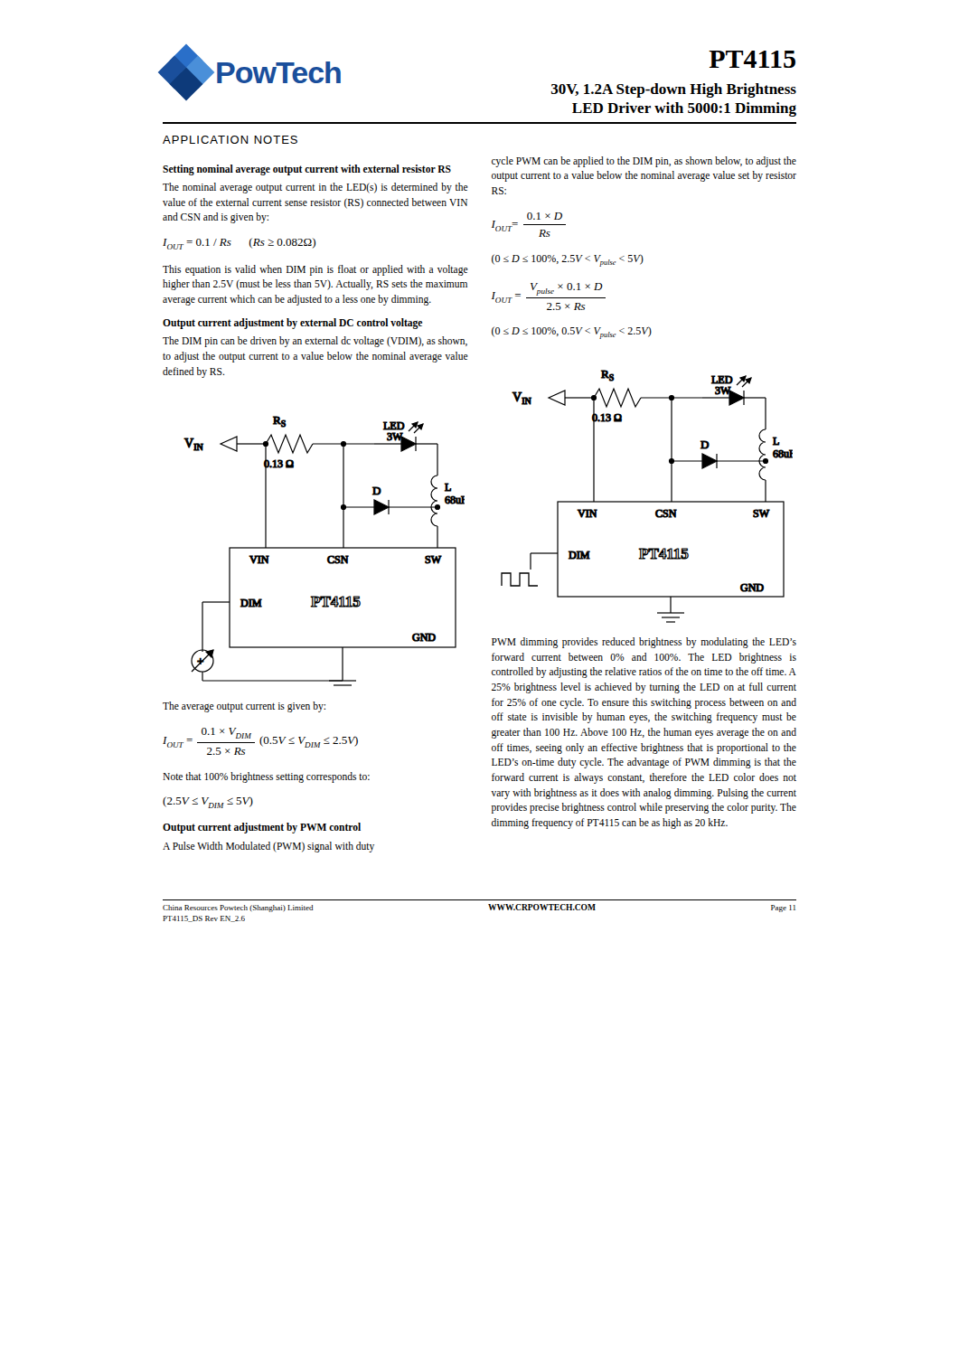PowTech
PT4115
30V, 1.2A Step-down High Brightness
LED Driver with 5000:1 Dimming
APPLICATION NOTES
Setting nominal average output current with external resistor RS
The nominal average output current in the LED(s) is determined by the value of the external current sense resistor (RS) connected between VIN and CSN and is given by:
IOUT = 0.1 / Rs (Rs ≥ 0.082Ω)
This equation is valid when DIM pin is float or applied with a voltage higher than 2.5V (must be less than 5V). Actually, RS sets the maximum average current which can be adjusted to a less one by dimming.
Output current adjustment by external DC control voltage
The DIM pin can be driven by an external dc voltage (VDIM), as shown, to adjust the output current to a value below the nominal average value defined by RS.
VIN RS 0.13 Ω LED 3W L 68uH D PT4115 VIN CSN SW DIM GND +
The average output current is given by:
IOUT = 0.1 × VDIM 2.5 × Rs (0.5V ≤ VDIM ≤ 2.5V)
Note that 100% brightness setting corresponds to:
(2.5V ≤ VDIM ≤ 5V)
Output current adjustment by PWM control
A Pulse Width Modulated (PWM) signal with duty
cycle PWM can be applied to the DIM pin, as shown below, to adjust the output current to a value below the nominal average value set by resistor RS:
IOUT= 0.1 × D Rs
(0 ≤ D ≤ 100%, 2.5V < Vpulse < 5V)
IOUT = Vpulse × 0.1 × D 2.5 × Rs
(0 ≤ D ≤ 100%, 0.5V < Vpulse < 2.5V)
VIN RS 0.13 Ω LED 3W L 68uH D PT4115 VIN CSN SW DIM GND
PWM dimming provides reduced brightness by modulating the LED’s forward current between 0% and 100%. The LED brightness is controlled by adjusting the relative ratios of the on time to the off time. A 25% brightness level is achieved by turning the LED on at full current for 25% of one cycle. To ensure this switching process between on and off state is invisible by human eyes, the switching frequency must be greater than 100 Hz. Above 100 Hz, the human eyes average the on and off times, seeing only an effective brightness that is proportional to the LED’s on-time duty cycle. The advantage of PWM dimming is that the forward current is always constant, therefore the LED color does not vary with brightness as it does with analog dimming. Pulsing the current provides precise brightness control while preserving the color purity. The dimming frequency of PT4115 can be as high as 20 kHz.
China Resources Powtech (Shanghai) Limited
PT4115_DS Rev EN_2.6
WWW.CRPOWTECH.COM
Page 11